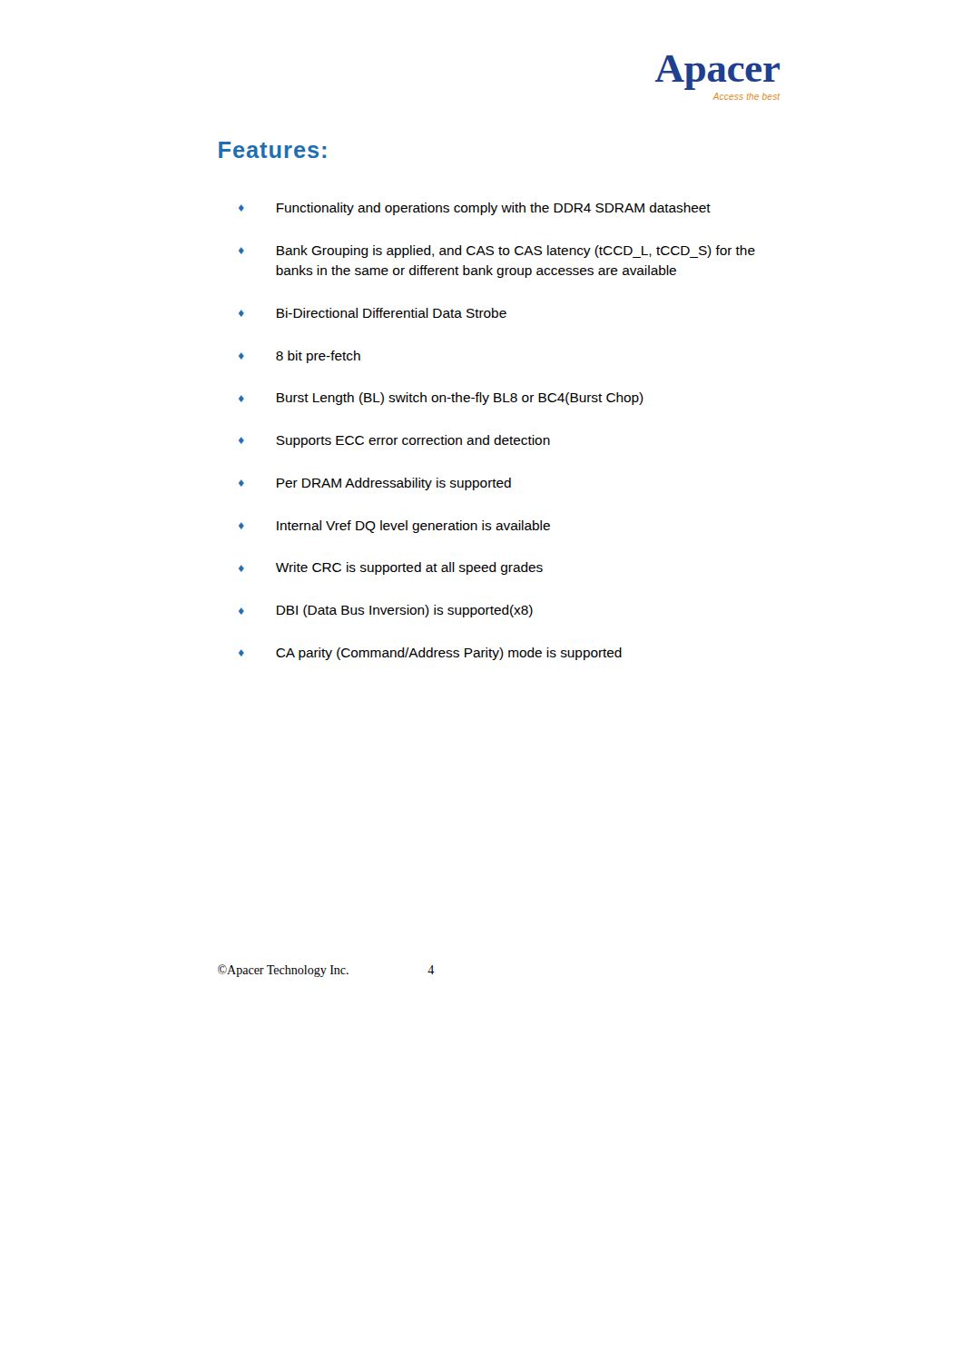Apacer
Access the best
Features:
Functionality and operations comply with the DDR4 SDRAM datasheet
Bank Grouping is applied, and CAS to CAS latency (tCCD_L, tCCD_S) for the banks in the same or different bank group accesses are available
Bi-Directional Differential Data Strobe
8 bit pre-fetch
Burst Length (BL) switch on-the-fly BL8 or BC4(Burst Chop)
Supports ECC error correction and detection
Per DRAM Addressability is supported
Internal Vref DQ level generation is available
Write CRC is supported at all speed grades
DBI (Data Bus Inversion) is supported(x8)
CA parity (Command/Address Parity) mode is supported
©Apacer Technology Inc. 4